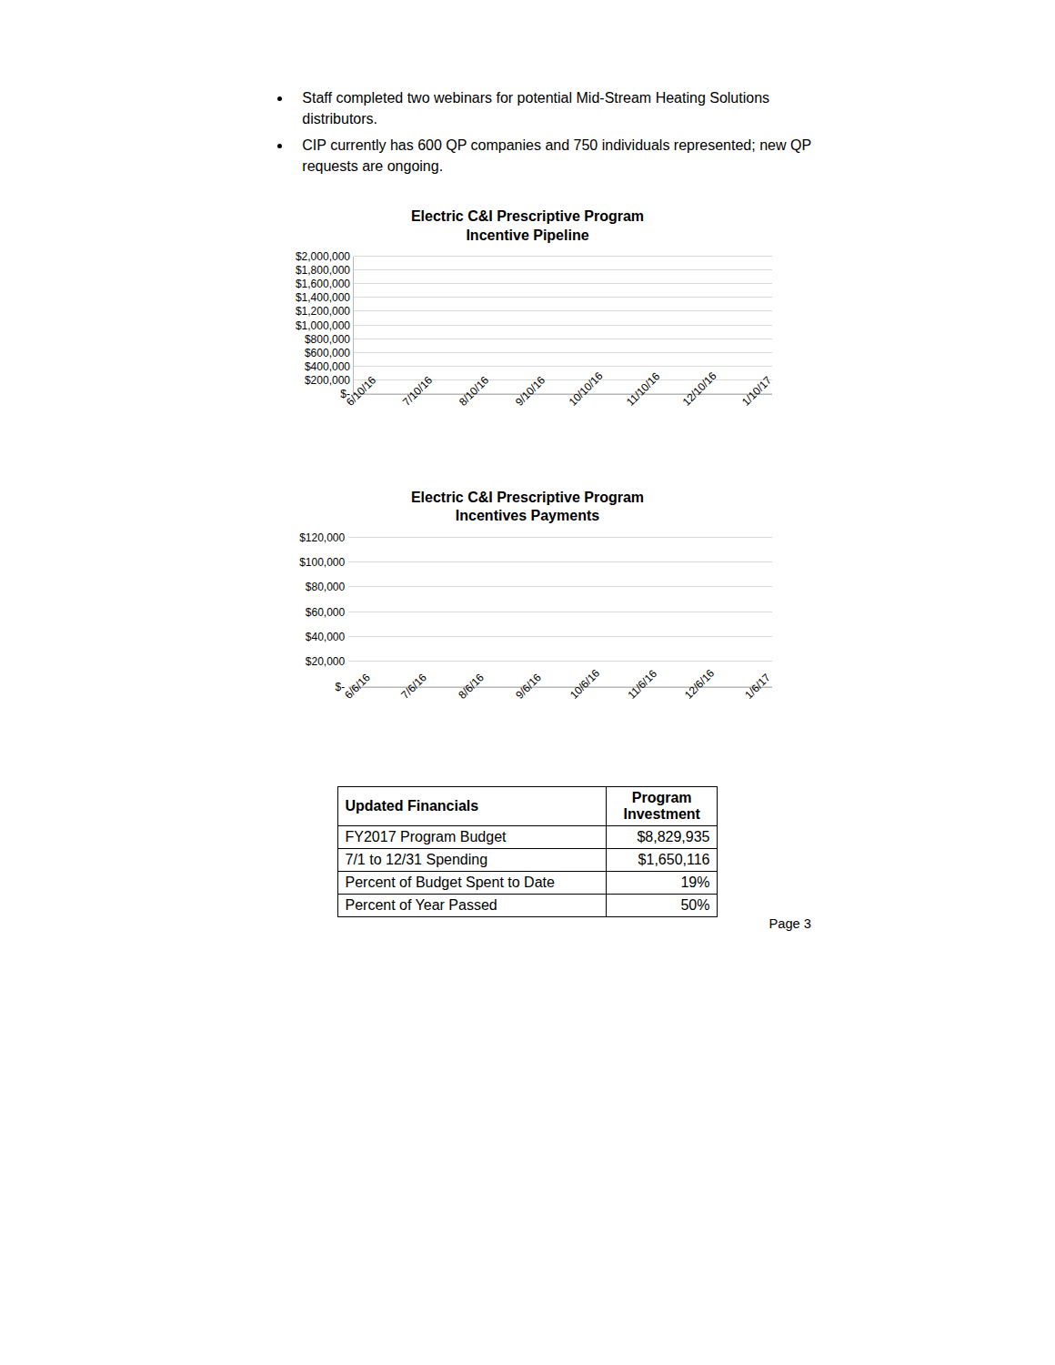Staff completed two webinars for potential Mid-Stream Heating Solutions distributors.
CIP currently has 600 QP companies and 750 individuals represented; new QP requests are ongoing.
Electric C&I Prescriptive Program
Incentive Pipeline
$2,000,000
$1,800,000
$1,600,000
$1,400,000
$1,200,000
$1,000,000
$800,000
$600,000
$400,000
$200,000
$-
6/10/16
7/10/16
8/10/16
9/10/16
10/10/16
11/10/16
12/10/16
1/10/17
Electric C&I Prescriptive Program
Incentives Payments
$120,000
$100,000
$80,000
$60,000
$40,000
$20,000
$-
6/6/16
7/6/16
8/6/16
9/6/16
10/6/16
11/6/16
12/6/16
1/6/17
| Updated Financials | Program Investment |
| --- | --- |
| FY2017 Program Budget | $8,829,935 |
| 7/1 to 12/31 Spending | $1,650,116 |
| Percent of Budget Spent to Date | 19% |
| Percent of Year Passed | 50% |
Page 3